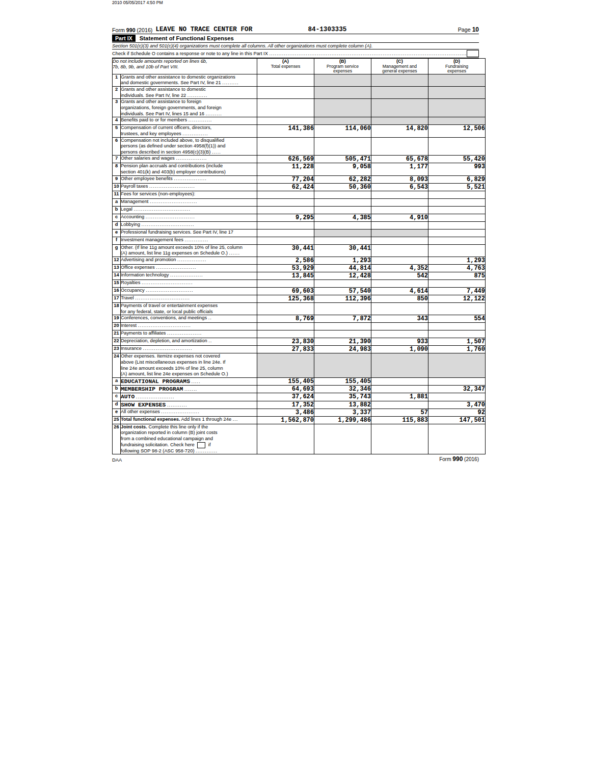2010 05/05/2017 4:50 PM
Form 990 (2016) LEAVE NO TRACE CENTER FOR 84-1303335 Page 10
Part IX Statement of Functional Expenses
Section 501(c)(3) and 501(c)(4) organizations must complete all columns. All other organizations must complete column (A).
Check if Schedule O contains a response or note to any line in this Part IX ...........................................................................................................................
| Do not include amounts reported on lines 6b, 7b, 8b, 9b, and 10b of Part VIII. | (A) Total expenses | (B) Program service expenses | (C) Management and general expenses | (D) Fundraising expenses |
| 1 | Grants and other assistance to domestic organizations and domestic governments. See Part IV, line 21 ......... | | | | |
| 2 | Grants and other assistance to domestic individuals. See Part IV, line 22 ........... | | | | |
| 3 | Grants and other assistance to foreign organizations, foreign governments, and foreign individuals. See Part IV, lines 15 and 16 ......... | | | | |
| 4 | Benefits paid to or for members ............. | | | | |
| 5 | Compensation of current officers, directors, trustees, and key employees .............. | 141,386 | 114,060 | 14,820 | 12,506 |
| 6 | Compensation not included above, to disqualified persons (as defined under section 4958(f)(1)) and persons described in section 4958(c)(3)(B) ..... | | | | |
| 7 | Other salaries and wages ................. | 626,569 | 505,471 | 65,678 | 55,420 |
| 8 | Pension plan accruals and contributions (include section 401(k) and 403(b) employer contributions) | 11,228 | 9,058 | 1,177 | 993 |
| 9 | Other employee benefits .................. | 77,204 | 62,282 | 8,093 | 6,829 |
| 10 | Payroll taxes ......................... | 62,424 | 50,360 | 6,543 | 5,521 |
| 11 | Fees for services (non-employees): | | | | |
| a | Management .......................... | | | | |
| b | Legal ............................... | | | | |
| c | Accounting ........................... | 9,295 | 4,385 | 4,910 | |
| d | Lobbying ............................. | | | | |
| e | Professional fundraising services. See Part IV, line 17 | | | | |
| f | Investment management fees ............. | | | | |
| g | Other. (If line 11g amount exceeds 10% of line 25, column (A) amount, list line 11g expenses on Schedule O.) ...... | 30,441 | 30,441 | | |
| 12 | Advertising and promotion ................ | 2,586 | 1,293 | | 1,293 |
| 13 | Office expenses ...................... | 53,929 | 44,814 | 4,352 | 4,763 |
| 14 | Information technology .................. | 13,845 | 12,428 | 542 | 875 |
| 15 | Royalties ............................ | | | | |
| 16 | Occupancy .......................... | 69,603 | 57,540 | 4,614 | 7,449 |
| 17 | Travel .............................. | 125,368 | 112,396 | 850 | 12,122 |
| 18 | Payments of travel or entertainment expenses for any federal, state, or local public officials | | | | |
| 19 | Conferences, conventions, and meetings .. | 8,769 | 7,872 | 343 | 554 |
| 20 | Interest ............................. | | | | |
| 21 | Payments to affiliates ................... | | | | |
| 22 | Depreciation, depletion, and amortization .. | 23,830 | 21,390 | 933 | 1,507 |
| 23 | Insurance ........................... | 27,833 | 24,983 | 1,090 | 1,760 |
| 24 | Other expenses. Itemize expenses not covered above (List miscellaneous expenses in line 24e. If line 24e amount exceeds 10% of line 25, column (A) amount, list line 24e expenses on Schedule O.) | | | | |
| a | EDUCATIONAL PROGRAMS ..... | 155,405 | 155,405 | | |
| b | MEMBERSHIP PROGRAM ....... | 64,693 | 32,346 | | 32,347 |
| c | AUTO ..................... | 37,624 | 35,743 | 1,881 | |
| d | SHOW EXPENSES ........... | 17,352 | 13,882 | | 3,470 |
| e | All other expenses ..................... | 3,486 | 3,337 | 57 | 92 |
| 25 | Total functional expenses. Add lines 1 through 24e ... | 1,562,870 | 1,299,486 | 115,883 | 147,501 |
| 26 | Joint costs. Complete this line only if the organization reported in column (B) joint costs from a combined educational campaign and fundraising solicitation. Check here if following SOP 98-2 (ASC 958-720) ............ | | | | |
DAA Form 990 (2016)